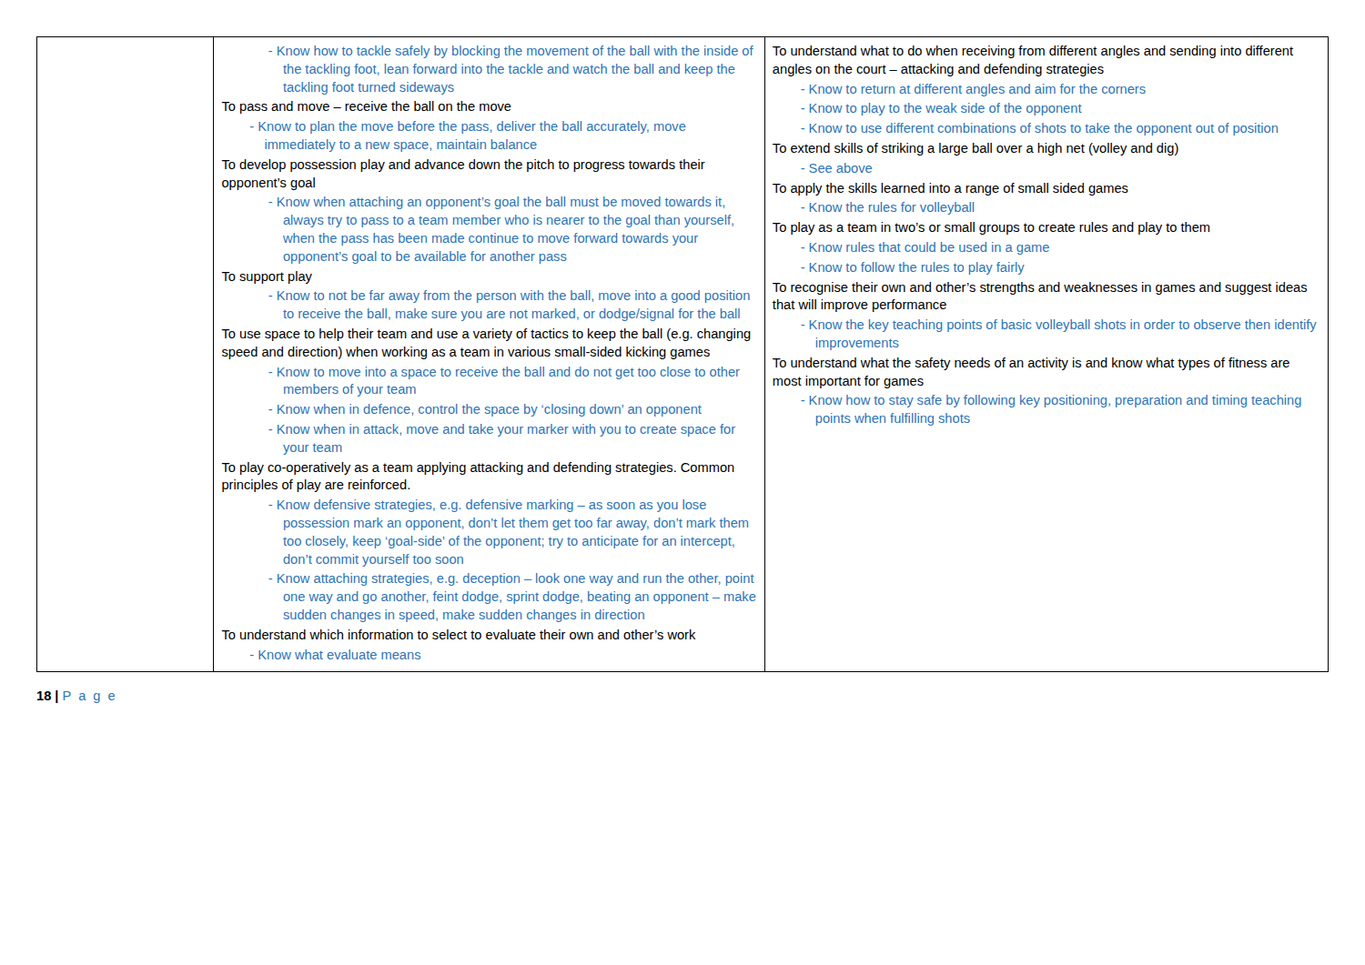| | Know how to tackle safely by blocking the movement of the ball with the inside of the tackling foot, lean forward into the tackle and watch the ball and keep the tackling foot turned sideways To pass and move – receive the ball on the move Know to plan the move before the pass, deliver the ball accurately, move immediately to a new space, maintain balance To develop possession play and advance down the pitch to progress towards their opponent’s goal Know when attaching an opponent’s goal the ball must be moved towards it, always try to pass to a team member who is nearer to the goal than yourself, when the pass has been made continue to move forward towards your opponent’s goal to be available for another pass To support play Know to not be far away from the person with the ball, move into a good position to receive the ball, make sure you are not marked, or dodge/signal for the ball To use space to help their team and use a variety of tactics to keep the ball (e.g. changing speed and direction) when working as a team in various small-sided kicking games Know to move into a space to receive the ball and do not get too close to other members of your team Know when in defence, control the space by ‘closing down’ an opponent Know when in attack, move and take your marker with you to create space for your team To play co-operatively as a team applying attacking and defending strategies. Common principles of play are reinforced. Know defensive strategies, e.g. defensive marking – as soon as you lose possession mark an opponent, don’t let them get too far away, don’t mark them too closely, keep ‘goal-side’ of the opponent; try to anticipate for an intercept, don’t commit yourself too soon Know attaching strategies, e.g. deception – look one way and run the other, point one way and go another, feint dodge, sprint dodge, beating an opponent – make sudden changes in speed, make sudden changes in direction To understand which information to select to evaluate their own and other’s work Know what evaluate means | To understand what to do when receiving from different angles and sending into different angles on the court – attacking and defending strategies Know to return at different angles and aim for the corners Know to play to the weak side of the opponent Know to use different combinations of shots to take the opponent out of position To extend skills of striking a large ball over a high net (volley and dig) See above To apply the skills learned into a range of small sided games Know the rules for volleyball To play as a team in two’s or small groups to create rules and play to them Know rules that could be used in a game Know to follow the rules to play fairly To recognise their own and other’s strengths and weaknesses in games and suggest ideas that will improve performance Know the key teaching points of basic volleyball shots in order to observe then identify improvements To understand what the safety needs of an activity is and know what types of fitness are most important for games Know how to stay safe by following key positioning, preparation and timing teaching points when fulfilling shots |
18 | P a g e